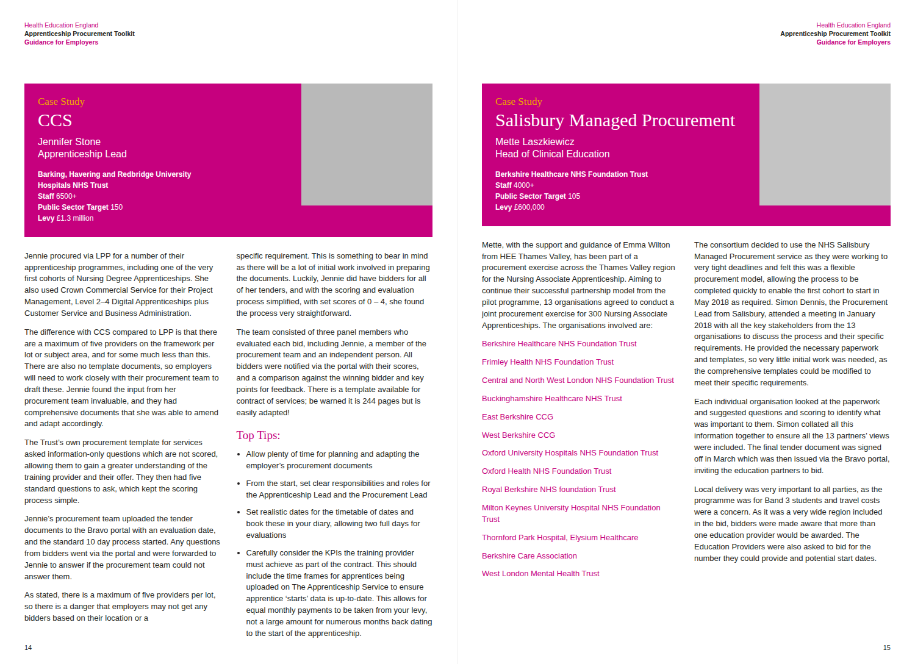Health Education England
Apprenticeship Procurement Toolkit
Guidance for Employers
Case Study
CCS
Jennifer Stone Apprenticeship Lead
Barking, Havering and Redbridge University
Hospitals NHS Trust
Staff 6500+
Public Sector Target 150
Levy £1.3 million
Jennie procured via LPP for a number of their apprenticeship programmes, including one of the very first cohorts of Nursing Degree Apprenticeships. She also used Crown Commercial Service for their Project Management, Level 2–4 Digital Apprenticeships plus Customer Service and Business Administration.
The difference with CCS compared to LPP is that there are a maximum of five providers on the framework per lot or subject area, and for some much less than this. There are also no template documents, so employers will need to work closely with their procurement team to draft these. Jennie found the input from her procurement team invaluable, and they had comprehensive documents that she was able to amend and adapt accordingly.
The Trust’s own procurement template for services asked information-only questions which are not scored, allowing them to gain a greater understanding of the training provider and their offer. They then had five standard questions to ask, which kept the scoring process simple.
Jennie’s procurement team uploaded the tender documents to the Bravo portal with an evaluation date, and the standard 10 day process started. Any questions from bidders went via the portal and were forwarded to Jennie to answer if the procurement team could not answer them.
As stated, there is a maximum of five providers per lot, so there is a danger that employers may not get any bidders based on their location or a
specific requirement. This is something to bear in mind as there will be a lot of initial work involved in preparing the documents. Luckily, Jennie did have bidders for all of her tenders, and with the scoring and evaluation process simplified, with set scores of 0 – 4, she found the process very straightforward.
The team consisted of three panel members who evaluated each bid, including Jennie, a member of the procurement team and an independent person. All bidders were notified via the portal with their scores, and a comparison against the winning bidder and key points for feedback. There is a template available for contract of services; be warned it is 244 pages but is easily adapted!
Top Tips:
Allow plenty of time for planning and adapting the employer’s procurement documents
From the start, set clear responsibilities and roles for the Apprenticeship Lead and the Procurement Lead
Set realistic dates for the timetable of dates and book these in your diary, allowing two full days for evaluations
Carefully consider the KPIs the training provider must achieve as part of the contract. This should include the time frames for apprentices being uploaded on The Apprenticeship Service to ensure apprentice ‘starts’ data is up-to-date. This allows for equal monthly payments to be taken from your levy, not a large amount for numerous months back dating to the start of the apprenticeship.
14
Health Education England
Apprenticeship Procurement Toolkit
Guidance for Employers
Case Study
Salisbury Managed Procurement
Mette Laszkiewicz Head of Clinical Education
Berkshire Healthcare NHS Foundation Trust
Staff 4000+
Public Sector Target 105
Levy £600,000
Mette, with the support and guidance of Emma Wilton from HEE Thames Valley, has been part of a procurement exercise across the Thames Valley region for the Nursing Associate Apprenticeship. Aiming to continue their successful partnership model from the pilot programme, 13 organisations agreed to conduct a joint procurement exercise for 300 Nursing Associate Apprenticeships. The organisations involved are:
Berkshire Healthcare NHS Foundation Trust
Frimley Health NHS Foundation Trust
Central and North West London NHS Foundation Trust
Buckinghamshire Healthcare NHS Trust
East Berkshire CCG
West Berkshire CCG
Oxford University Hospitals NHS Foundation Trust
Oxford Health NHS Foundation Trust
Royal Berkshire NHS foundation Trust
Milton Keynes University Hospital NHS Foundation Trust
Thornford Park Hospital, Elysium Healthcare
Berkshire Care Association
West London Mental Health Trust
The consortium decided to use the NHS Salisbury Managed Procurement service as they were working to very tight deadlines and felt this was a flexible procurement model, allowing the process to be completed quickly to enable the first cohort to start in May 2018 as required. Simon Dennis, the Procurement Lead from Salisbury, attended a meeting in January 2018 with all the key stakeholders from the 13 organisations to discuss the process and their specific requirements. He provided the necessary paperwork and templates, so very little initial work was needed, as the comprehensive templates could be modified to meet their specific requirements.
Each individual organisation looked at the paperwork and suggested questions and scoring to identify what was important to them. Simon collated all this information together to ensure all the 13 partners’ views were included. The final tender document was signed off in March which was then issued via the Bravo portal, inviting the education partners to bid.
Local delivery was very important to all parties, as the programme was for Band 3 students and travel costs were a concern. As it was a very wide region included in the bid, bidders were made aware that more than one education provider would be awarded. The Education Providers were also asked to bid for the number they could provide and potential start dates.
15